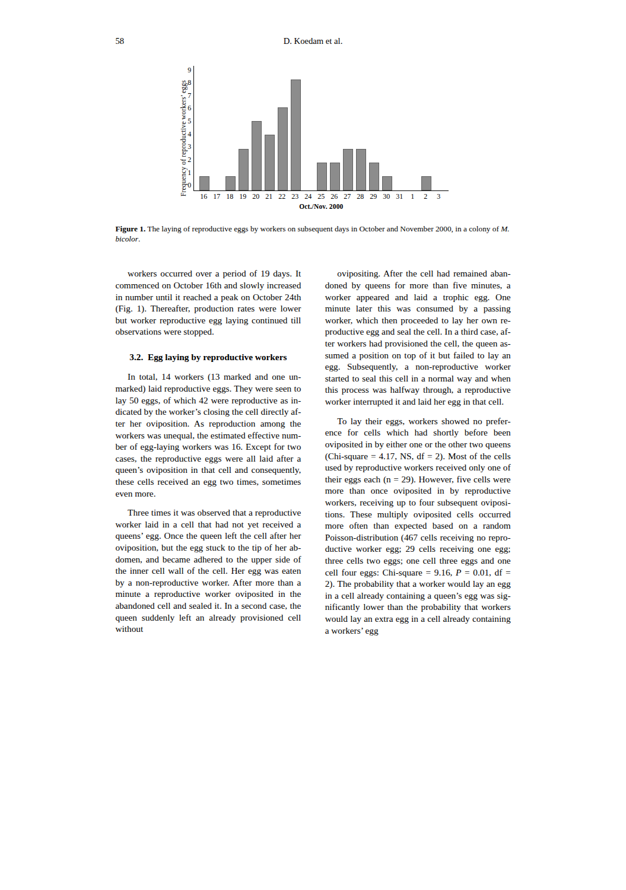58
D. Koedam et al.
Frequency of reproductive workers’ eggs
9
8
7
6
5
4
3
2
1
0
16
17
18
19
20
21
22
23
24
25
26
27
28
29
30
31
1
2
3
Oct./Nov. 2000
Figure 1. The laying of reproductive eggs by workers on subsequent days in October and November 2000, in a colony of M. bicolor.
workers occurred over a period of 19 days. It commenced on October 16th and slowly increased in number until it reached a peak on October 24th (Fig. 1). Thereafter, production rates were lower but worker reproductive egg laying continued till observations were stopped.
3.2. Egg laying by reproductive workers
In total, 14 workers (13 marked and one unmarked) laid reproductive eggs. They were seen to lay 50 eggs, of which 42 were reproductive as indicated by the worker’s closing the cell directly after her oviposition. As reproduction among the workers was unequal, the estimated effective number of egg-laying workers was 16. Except for two cases, the reproductive eggs were all laid after a queen’s oviposition in that cell and consequently, these cells received an egg two times, sometimes even more.
Three times it was observed that a reproductive worker laid in a cell that had not yet received a queens’ egg. Once the queen left the cell after her oviposition, but the egg stuck to the tip of her abdomen, and became adhered to the upper side of the inner cell wall of the cell. Her egg was eaten by a non-reproductive worker. After more than a minute a reproductive worker oviposited in the abandoned cell and sealed it. In a second case, the queen suddenly left an already provisioned cell without
ovipositing. After the cell had remained abandoned by queens for more than five minutes, a worker appeared and laid a trophic egg. One minute later this was consumed by a passing worker, which then proceeded to lay her own reproductive egg and seal the cell. In a third case, after workers had provisioned the cell, the queen assumed a position on top of it but failed to lay an egg. Subsequently, a non-reproductive worker started to seal this cell in a normal way and when this process was halfway through, a reproductive worker interrupted it and laid her egg in that cell.
To lay their eggs, workers showed no preference for cells which had shortly before been oviposited in by either one or the other two queens (Chi-square = 4.17, NS, df = 2). Most of the cells used by reproductive workers received only one of their eggs each (n = 29). However, five cells were more than once oviposited in by reproductive workers, receiving up to four subsequent ovipositions. These multiply oviposited cells occurred more often than expected based on a random Poisson-distribution (467 cells receiving no reproductive worker egg; 29 cells receiving one egg; three cells two eggs; one cell three eggs and one cell four eggs: Chi-square = 9.16, P = 0.01, df = 2). The probability that a worker would lay an egg in a cell already containing a queen’s egg was significantly lower than the probability that workers would lay an extra egg in a cell already containing a workers’ egg